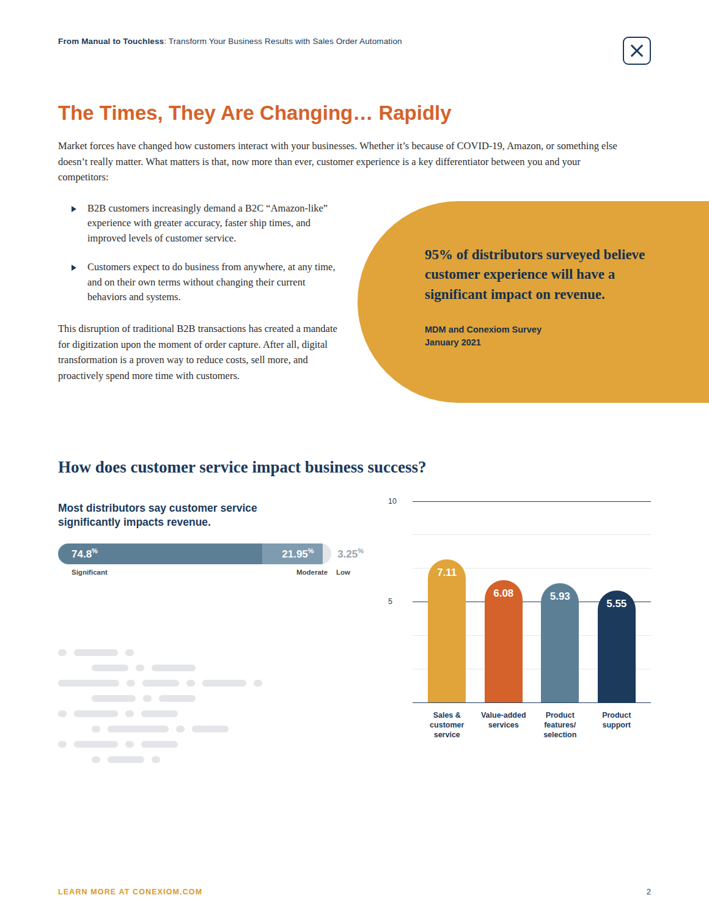From Manual to Touchless: Transform Your Business Results with Sales Order Automation
The Times, They Are Changing… Rapidly
Market forces have changed how customers interact with your businesses. Whether it’s because of COVID-19, Amazon, or something else doesn’t really matter. What matters is that, now more than ever, customer experience is a key differentiator between you and your competitors:
B2B customers increasingly demand a B2C “Amazon-like” experience with greater accuracy, faster ship times, and improved levels of customer service.
Customers expect to do business from anywhere, at any time, and on their own terms without changing their current behaviors and systems.
This disruption of traditional B2B transactions has created a mandate for digitization upon the moment of order capture. After all, digital transformation is a proven way to reduce costs, sell more, and proactively spend more time with customers.
95% of distributors surveyed believe customer experience will have a significant impact on revenue.
MDM and Conexiom Survey
January 2021
How does customer service impact business success?
Most distributors say customer service significantly impacts revenue.
74.8%
21.95%
3.25%
Significant
Moderate
Low
10
5
7.11
6.08
5.93
5.55
Sales & customer service
Value-added services
Product features/ selection
Product support
Learn more at conexiom.com
2